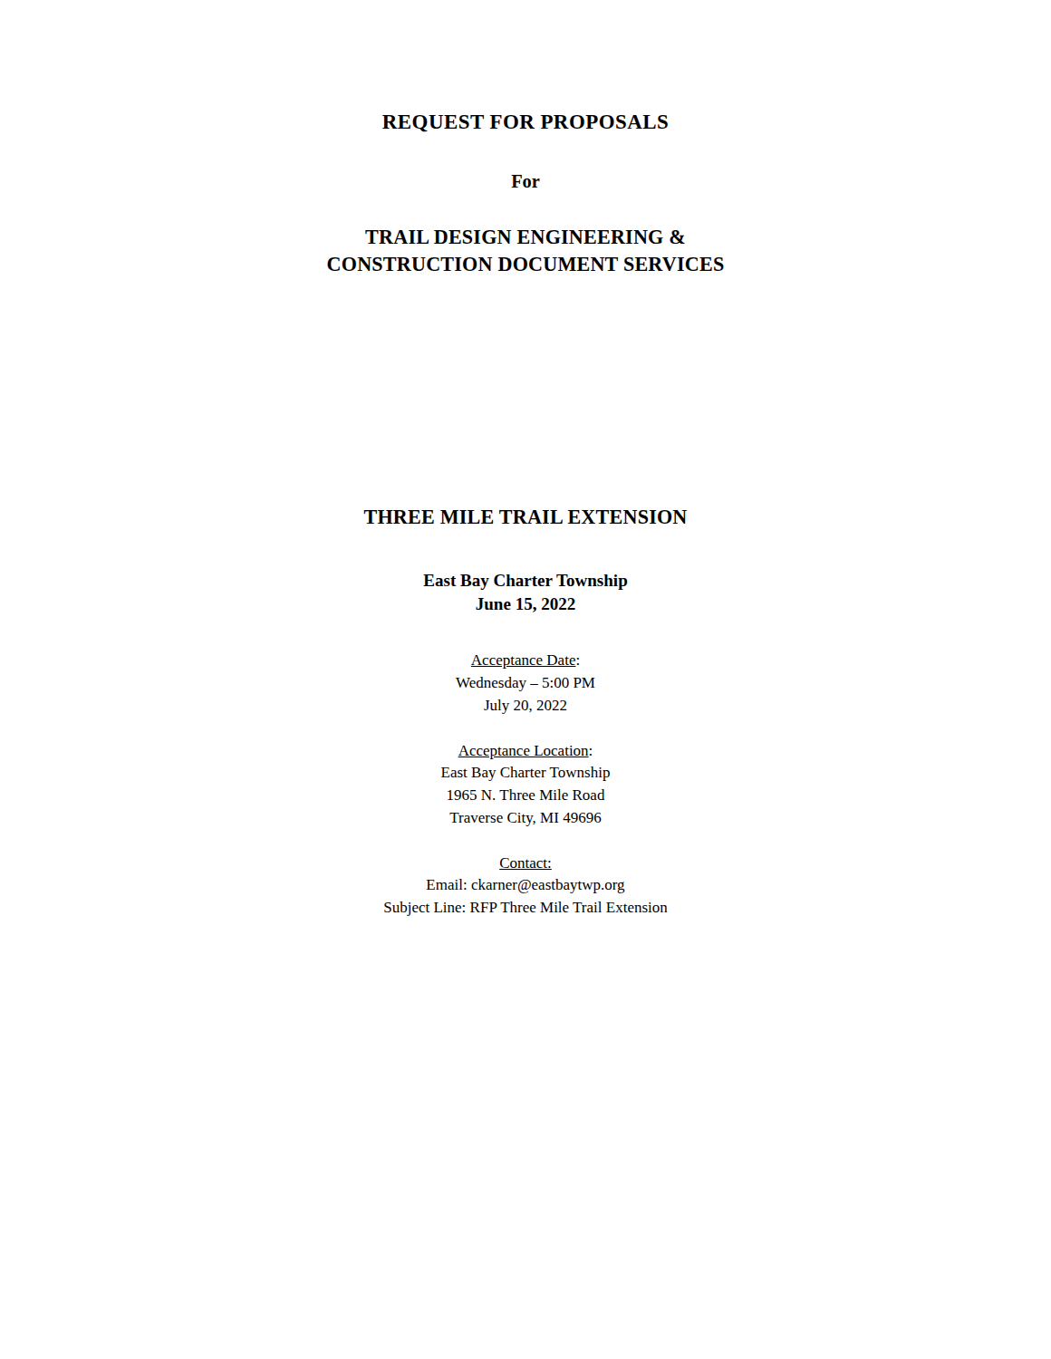REQUEST FOR PROPOSALS
For
TRAIL DESIGN ENGINEERING &
CONSTRUCTION DOCUMENT SERVICES
THREE MILE TRAIL EXTENSION
East Bay Charter Township
June 15, 2022
Acceptance Date:
Wednesday – 5:00 PM
July 20, 2022
Acceptance Location:
East Bay Charter Township
1965 N. Three Mile Road
Traverse City, MI 49696
Contact:
Email: ckarner@eastbaytwp.org
Subject Line: RFP Three Mile Trail Extension